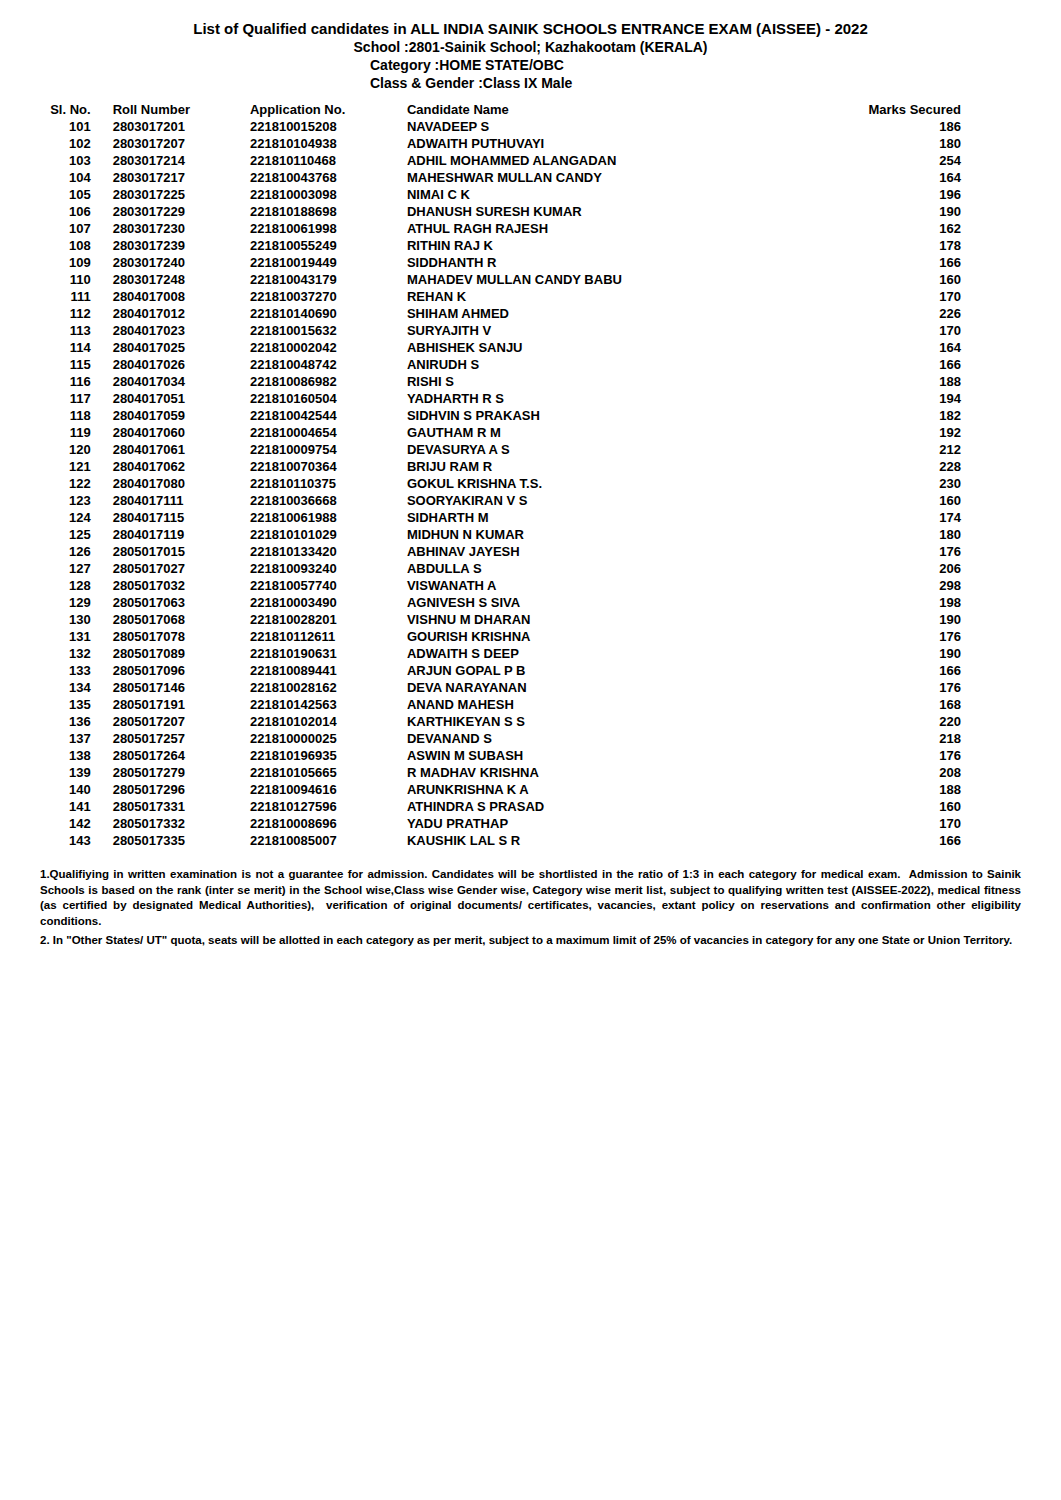List of Qualified candidates in ALL INDIA SAINIK SCHOOLS ENTRANCE EXAM (AISSEE) - 2022
School :2801-Sainik School; Kazhakootam (KERALA)
Category :HOME STATE/OBC
Class & Gender :Class IX Male
| Sl. No. | Roll Number | Application No. | Candidate Name | Marks Secured |
| --- | --- | --- | --- | --- |
| 101 | 2803017201 | 221810015208 | NAVADEEP S | 186 |
| 102 | 2803017207 | 221810104938 | ADWAITH PUTHUVAYI | 180 |
| 103 | 2803017214 | 221810110468 | ADHIL MOHAMMED ALANGADAN | 254 |
| 104 | 2803017217 | 221810043768 | MAHESHWAR MULLAN CANDY | 164 |
| 105 | 2803017225 | 221810003098 | NIMAI C K | 196 |
| 106 | 2803017229 | 221810188698 | DHANUSH SURESH KUMAR | 190 |
| 107 | 2803017230 | 221810061998 | ATHUL RAGH RAJESH | 162 |
| 108 | 2803017239 | 221810055249 | RITHIN RAJ K | 178 |
| 109 | 2803017240 | 221810019449 | SIDDHANTH R | 166 |
| 110 | 2803017248 | 221810043179 | MAHADEV MULLAN CANDY BABU | 160 |
| 111 | 2804017008 | 221810037270 | REHAN K | 170 |
| 112 | 2804017012 | 221810140690 | SHIHAM AHMED | 226 |
| 113 | 2804017023 | 221810015632 | SURYAJITH V | 170 |
| 114 | 2804017025 | 221810002042 | ABHISHEK SANJU | 164 |
| 115 | 2804017026 | 221810048742 | ANIRUDH S | 166 |
| 116 | 2804017034 | 221810086982 | RISHI S | 188 |
| 117 | 2804017051 | 221810160504 | YADHARTH R S | 194 |
| 118 | 2804017059 | 221810042544 | SIDHVIN S PRAKASH | 182 |
| 119 | 2804017060 | 221810004654 | GAUTHAM R M | 192 |
| 120 | 2804017061 | 221810009754 | DEVASURYA A S | 212 |
| 121 | 2804017062 | 221810070364 | BRIJU RAM R | 228 |
| 122 | 2804017080 | 221810110375 | GOKUL KRISHNA T.S. | 230 |
| 123 | 2804017111 | 221810036668 | SOORYAKIRAN V S | 160 |
| 124 | 2804017115 | 221810061988 | SIDHARTH M | 174 |
| 125 | 2804017119 | 221810101029 | MIDHUN N KUMAR | 180 |
| 126 | 2805017015 | 221810133420 | ABHINAV JAYESH | 176 |
| 127 | 2805017027 | 221810093240 | ABDULLA S | 206 |
| 128 | 2805017032 | 221810057740 | VISWANATH A | 298 |
| 129 | 2805017063 | 221810003490 | AGNIVESH S SIVA | 198 |
| 130 | 2805017068 | 221810028201 | VISHNU M DHARAN | 190 |
| 131 | 2805017078 | 221810112611 | GOURISH KRISHNA | 176 |
| 132 | 2805017089 | 221810190631 | ADWAITH S DEEP | 190 |
| 133 | 2805017096 | 221810089441 | ARJUN GOPAL P B | 166 |
| 134 | 2805017146 | 221810028162 | DEVA NARAYANAN | 176 |
| 135 | 2805017191 | 221810142563 | ANAND MAHESH | 168 |
| 136 | 2805017207 | 221810102014 | KARTHIKEYAN S S | 220 |
| 137 | 2805017257 | 221810000025 | DEVANAND S | 218 |
| 138 | 2805017264 | 221810196935 | ASWIN M SUBASH | 176 |
| 139 | 2805017279 | 221810105665 | R MADHAV KRISHNA | 208 |
| 140 | 2805017296 | 221810094616 | ARUNKRISHNA K A | 188 |
| 141 | 2805017331 | 221810127596 | ATHINDRA S PRASAD | 160 |
| 142 | 2805017332 | 221810008696 | YADU PRATHAP | 170 |
| 143 | 2805017335 | 221810085007 | KAUSHIK LAL S R | 166 |
1.Qualifiying in written examination is not a guarantee for admission. Candidates will be shortlisted in the ratio of 1:3 in each category for medical exam. Admission to Sainik Schools is based on the rank (inter se merit) in the School wise,Class wise Gender wise, Category wise merit list, subject to qualifying written test (AISSEE-2022), medical fitness (as certified by designated Medical Authorities), verification of original documents/ certificates, vacancies, extant policy on reservations and confirmation other eligibility conditions.
2. In "Other States/ UT" quota, seats will be allotted in each category as per merit, subject to a maximum limit of 25% of vacancies in category for any one State or Union Territory.